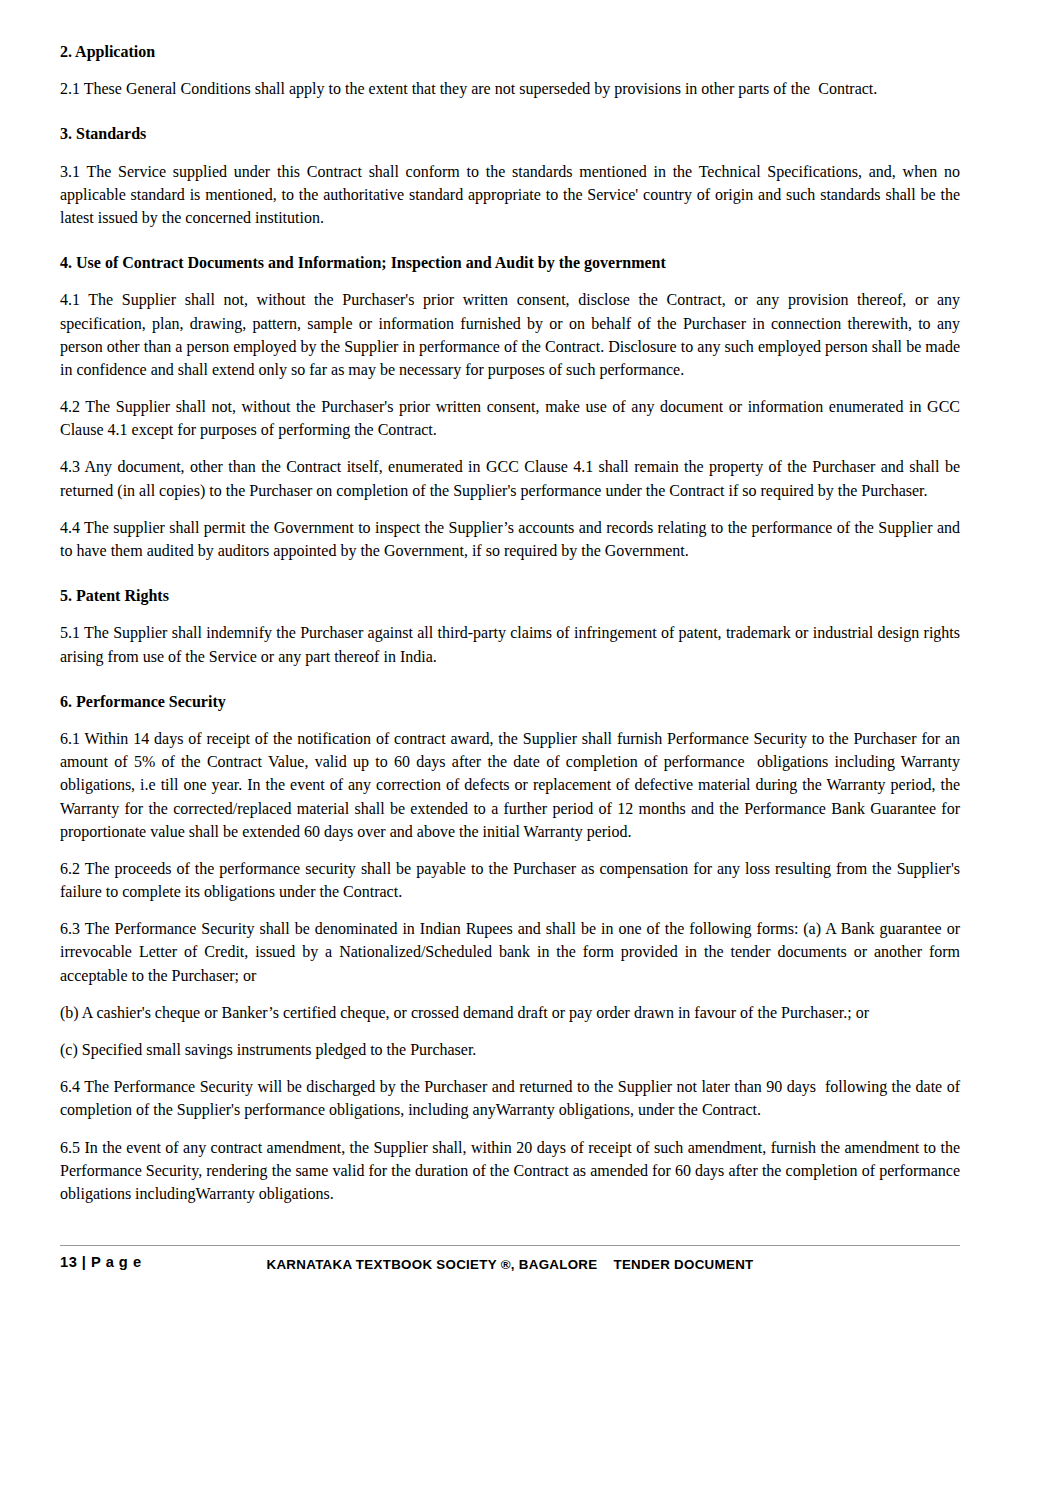2. Application
2.1 These General Conditions shall apply to the extent that they are not superseded by provisions in other parts of the Contract.
3. Standards
3.1 The Service supplied under this Contract shall conform to the standards mentioned in the Technical Specifications, and, when no applicable standard is mentioned, to the authoritative standard appropriate to the Service' country of origin and such standards shall be the latest issued by the concerned institution.
4. Use of Contract Documents and Information; Inspection and Audit by the government
4.1 The Supplier shall not, without the Purchaser's prior written consent, disclose the Contract, or any provision thereof, or any specification, plan, drawing, pattern, sample or information furnished by or on behalf of the Purchaser in connection therewith, to any person other than a person employed by the Supplier in performance of the Contract. Disclosure to any such employed person shall be made in confidence and shall extend only so far as may be necessary for purposes of such performance.
4.2 The Supplier shall not, without the Purchaser's prior written consent, make use of any document or information enumerated in GCC Clause 4.1 except for purposes of performing the Contract.
4.3 Any document, other than the Contract itself, enumerated in GCC Clause 4.1 shall remain the property of the Purchaser and shall be returned (in all copies) to the Purchaser on completion of the Supplier's performance under the Contract if so required by the Purchaser.
4.4 The supplier shall permit the Government to inspect the Supplier’s accounts and records relating to the performance of the Supplier and to have them audited by auditors appointed by the Government, if so required by the Government.
5. Patent Rights
5.1 The Supplier shall indemnify the Purchaser against all third-party claims of infringement of patent, trademark or industrial design rights arising from use of the Service or any part thereof in India.
6. Performance Security
6.1 Within 14 days of receipt of the notification of contract award, the Supplier shall furnish Performance Security to the Purchaser for an amount of 5% of the Contract Value, valid up to 60 days after the date of completion of performance obligations including Warranty obligations, i.e till one year. In the event of any correction of defects or replacement of defective material during the Warranty period, the Warranty for the corrected/replaced material shall be extended to a further period of 12 months and the Performance Bank Guarantee for proportionate value shall be extended 60 days over and above the initial Warranty period.
6.2 The proceeds of the performance security shall be payable to the Purchaser as compensation for any loss resulting from the Supplier's failure to complete its obligations under the Contract.
6.3 The Performance Security shall be denominated in Indian Rupees and shall be in one of the following forms: (a) A Bank guarantee or irrevocable Letter of Credit, issued by a Nationalized/Scheduled bank in the form provided in the tender documents or another form acceptable to the Purchaser; or
(b) A cashier's cheque or Banker’s certified cheque, or crossed demand draft or pay order drawn in favour of the Purchaser.; or
(c) Specified small savings instruments pledged to the Purchaser.
6.4 The Performance Security will be discharged by the Purchaser and returned to the Supplier not later than 90 days following the date of completion of the Supplier's performance obligations, including anyWarranty obligations, under the Contract.
6.5 In the event of any contract amendment, the Supplier shall, within 20 days of receipt of such amendment, furnish the amendment to the Performance Security, rendering the same valid for the duration of the Contract as amended for 60 days after the completion of performance obligations includingWarranty obligations.
13 | P a g e
KARNATAKA TEXTBOOK SOCIETY ®, BAGALORE TENDER DOCUMENT